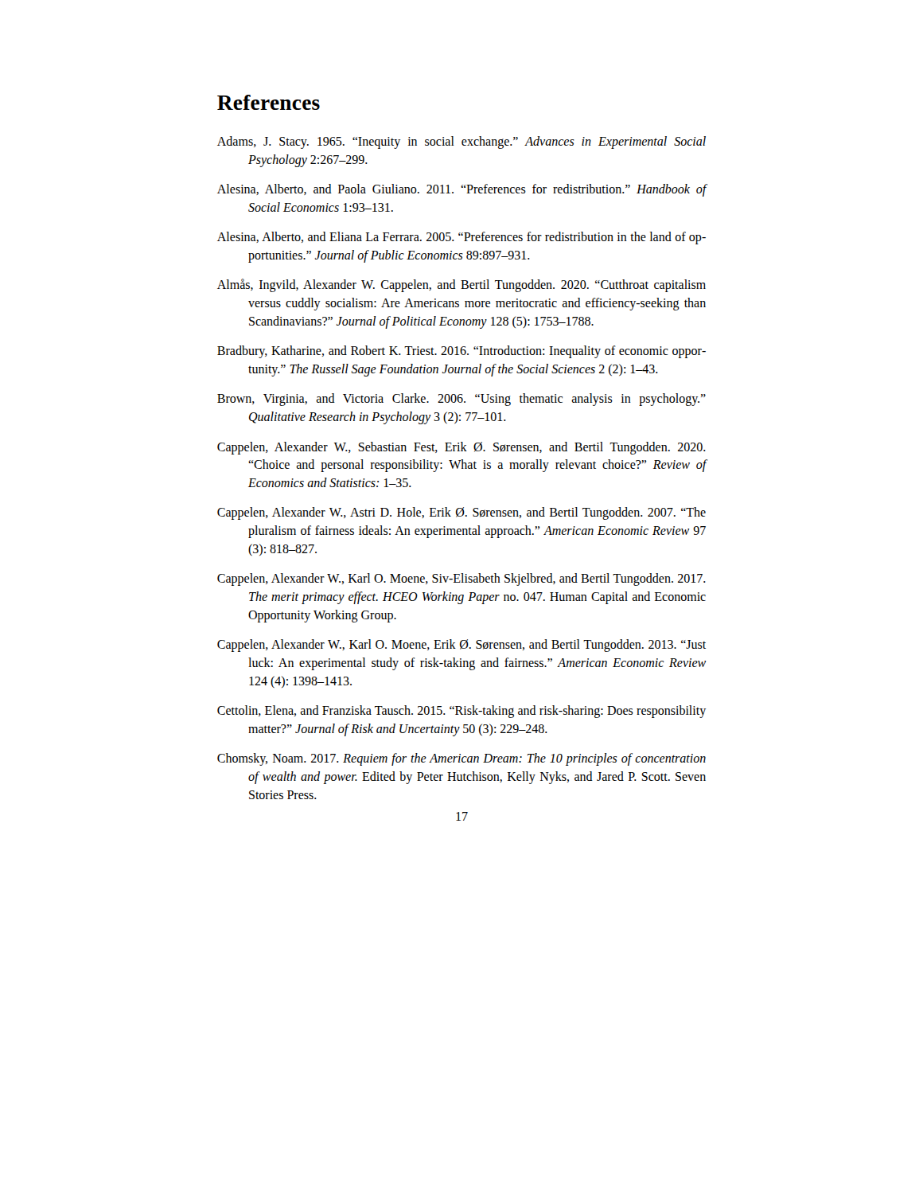References
Adams, J. Stacy. 1965. “Inequity in social exchange.” Advances in Experimental Social Psychology 2:267–299.
Alesina, Alberto, and Paola Giuliano. 2011. “Preferences for redistribution.” Handbook of Social Economics 1:93–131.
Alesina, Alberto, and Eliana La Ferrara. 2005. “Preferences for redistribution in the land of opportunities.” Journal of Public Economics 89:897–931.
Almås, Ingvild, Alexander W. Cappelen, and Bertil Tungodden. 2020. “Cutthroat capitalism versus cuddly socialism: Are Americans more meritocratic and efficiency-seeking than Scandinavians?” Journal of Political Economy 128 (5): 1753–1788.
Bradbury, Katharine, and Robert K. Triest. 2016. “Introduction: Inequality of economic opportunity.” The Russell Sage Foundation Journal of the Social Sciences 2 (2): 1–43.
Brown, Virginia, and Victoria Clarke. 2006. “Using thematic analysis in psychology.” Qualitative Research in Psychology 3 (2): 77–101.
Cappelen, Alexander W., Sebastian Fest, Erik Ø. Sørensen, and Bertil Tungodden. 2020. “Choice and personal responsibility: What is a morally relevant choice?” Review of Economics and Statistics: 1–35.
Cappelen, Alexander W., Astri D. Hole, Erik Ø. Sørensen, and Bertil Tungodden. 2007. “The pluralism of fairness ideals: An experimental approach.” American Economic Review 97 (3): 818–827.
Cappelen, Alexander W., Karl O. Moene, Siv-Elisabeth Skjelbred, and Bertil Tungodden. 2017. The merit primacy effect. HCEO Working Paper no. 047. Human Capital and Economic Opportunity Working Group.
Cappelen, Alexander W., Karl O. Moene, Erik Ø. Sørensen, and Bertil Tungodden. 2013. “Just luck: An experimental study of risk-taking and fairness.” American Economic Review 124 (4): 1398–1413.
Cettolin, Elena, and Franziska Tausch. 2015. “Risk-taking and risk-sharing: Does responsibility matter?” Journal of Risk and Uncertainty 50 (3): 229–248.
Chomsky, Noam. 2017. Requiem for the American Dream: The 10 principles of concentration of wealth and power. Edited by Peter Hutchison, Kelly Nyks, and Jared P. Scott. Seven Stories Press.
17